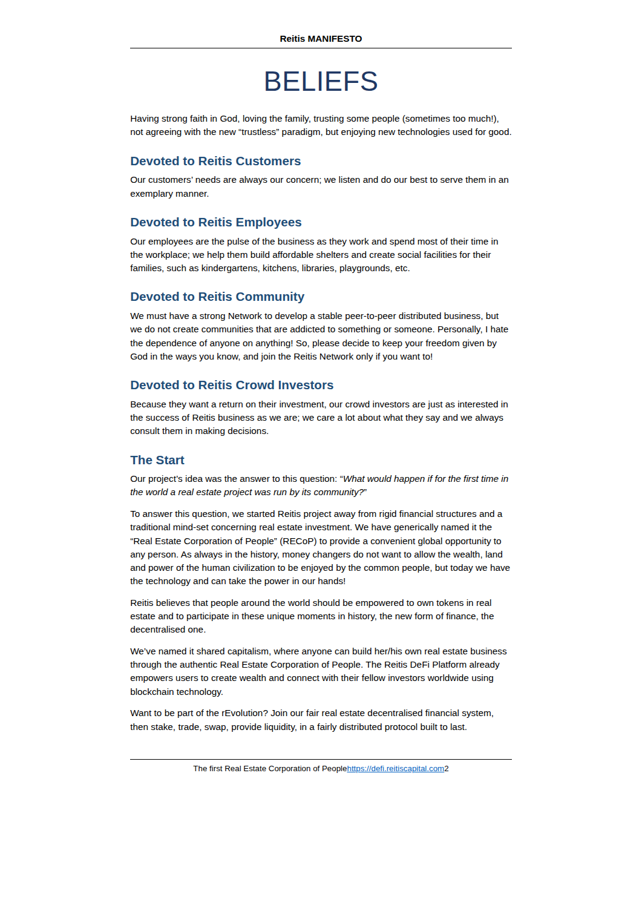Reitis MANIFESTO
BELIEFS
Having strong faith in God, loving the family, trusting some people (sometimes too much!), not agreeing with the new “trustless” paradigm, but enjoying new technologies used for good.
Devoted to Reitis Customers
Our customers’ needs are always our concern; we listen and do our best to serve them in an exemplary manner.
Devoted to Reitis Employees
Our employees are the pulse of the business as they work and spend most of their time in the workplace; we help them build affordable shelters and create social facilities for their families, such as kindergartens, kitchens, libraries, playgrounds, etc.
Devoted to Reitis Community
We must have a strong Network to develop a stable peer-to-peer distributed business, but we do not create communities that are addicted to something or someone. Personally, I hate the dependence of anyone on anything! So, please decide to keep your freedom given by God in the ways you know, and join the Reitis Network only if you want to!
Devoted to Reitis Crowd Investors
Because they want a return on their investment, our crowd investors are just as interested in the success of Reitis business as we are; we care a lot about what they say and we always consult them in making decisions.
The Start
Our project’s idea was the answer to this question: “What would happen if for the first time in the world a real estate project was run by its community?”
To answer this question, we started Reitis project away from rigid financial structures and a traditional mind-set concerning real estate investment. We have generically named it the “Real Estate Corporation of People” (RECoP) to provide a convenient global opportunity to any person. As always in the history, money changers do not want to allow the wealth, land and power of the human civilization to be enjoyed by the common people, but today we have the technology and can take the power in our hands!
Reitis believes that people around the world should be empowered to own tokens in real estate and to participate in these unique moments in history, the new form of finance, the decentralised one.
We’ve named it shared capitalism, where anyone can build her/his own real estate business through the authentic Real Estate Corporation of People. The Reitis DeFi Platform already empowers users to create wealth and connect with their fellow investors worldwide using blockchain technology.
Want to be part of the rEvolution? Join our fair real estate decentralised financial system, then stake, trade, swap, provide liquidity, in a fairly distributed protocol built to last.
The first Real Estate Corporation of Peoplehttps://defi.reitiscapital.com2